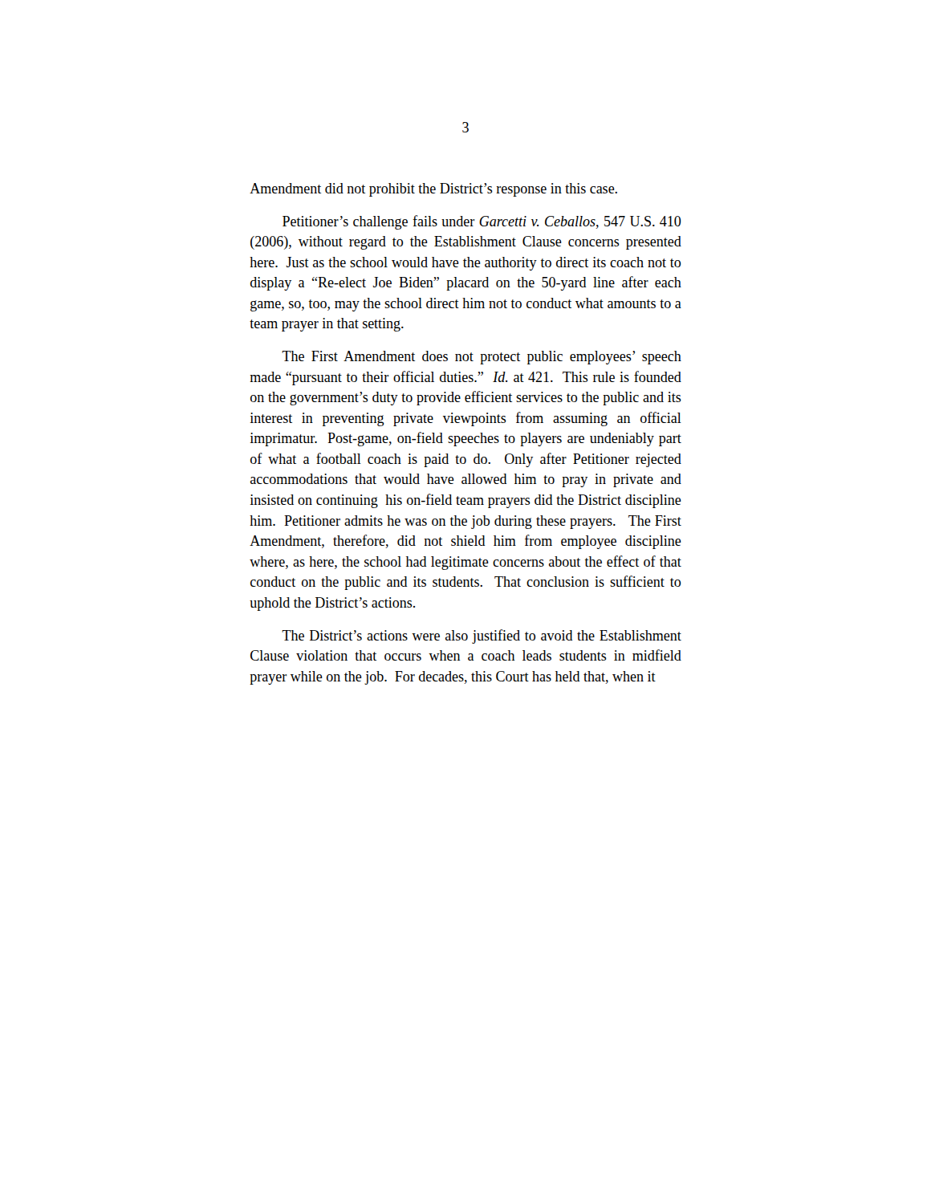3
Amendment did not prohibit the District’s response in this case.
Petitioner’s challenge fails under Garcetti v. Ceballos, 547 U.S. 410 (2006), without regard to the Establishment Clause concerns presented here. Just as the school would have the authority to direct its coach not to display a “Re-elect Joe Biden” placard on the 50-yard line after each game, so, too, may the school direct him not to conduct what amounts to a team prayer in that setting.
The First Amendment does not protect public employees’ speech made “pursuant to their official duties.” Id. at 421. This rule is founded on the government’s duty to provide efficient services to the public and its interest in preventing private viewpoints from assuming an official imprimatur. Post-game, on-field speeches to players are undeniably part of what a football coach is paid to do. Only after Petitioner rejected accommodations that would have allowed him to pray in private and insisted on continuing his on-field team prayers did the District discipline him. Petitioner admits he was on the job during these prayers. The First Amendment, therefore, did not shield him from employee discipline where, as here, the school had legitimate concerns about the effect of that conduct on the public and its students. That conclusion is sufficient to uphold the District’s actions.
The District’s actions were also justified to avoid the Establishment Clause violation that occurs when a coach leads students in midfield prayer while on the job. For decades, this Court has held that, when it